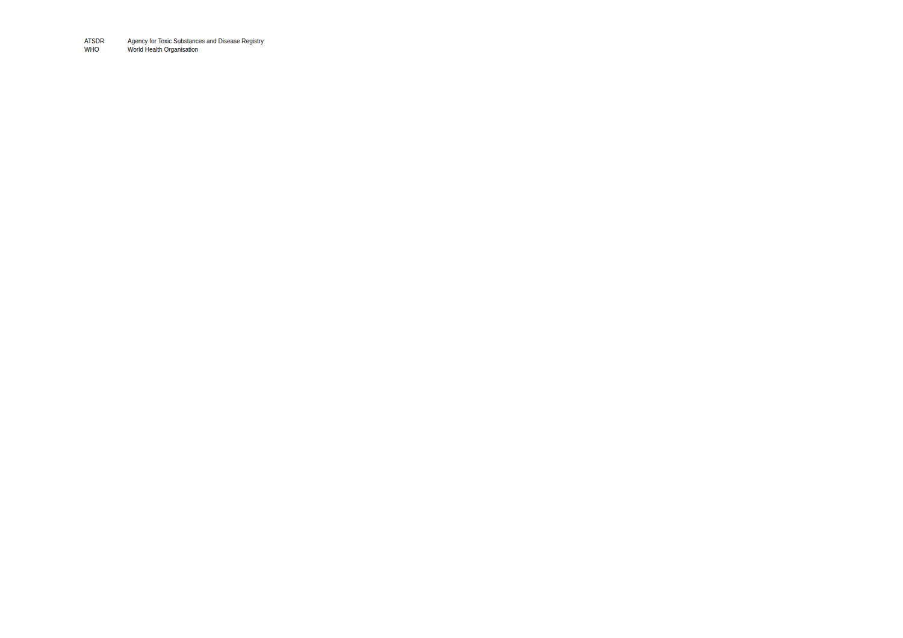| ATSDR | Agency for Toxic Substances and Disease Registry |
| WHO | World Health Organisation |